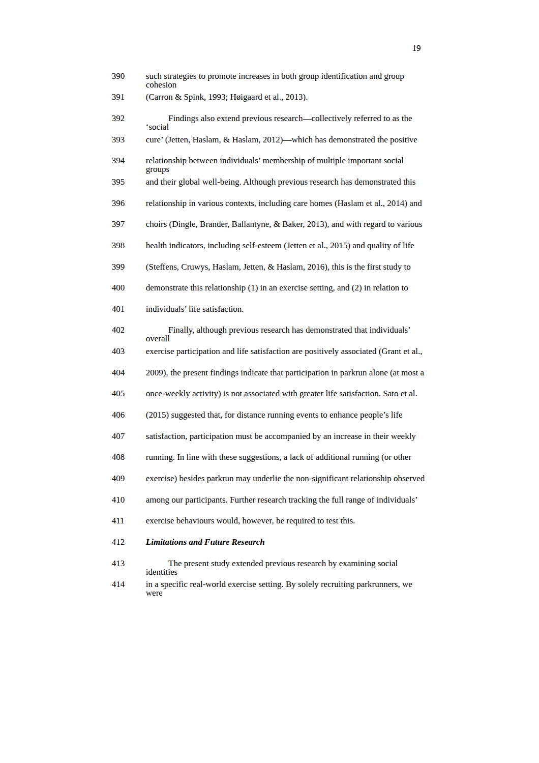19
390 such strategies to promote increases in both group identification and group cohesion
391(Carron & Spink, 1993; Høigaard et al., 2013).
392 Findings also extend previous research—collectively referred to as the ‘social
393 cure’ (Jetten, Haslam, & Haslam, 2012)—which has demonstrated the positive
394 relationship between individuals’ membership of multiple important social groups
395 and their global well-being. Although previous research has demonstrated this
396 relationship in various contexts, including care homes (Haslam et al., 2014) and
397 choirs (Dingle, Brander, Ballantyne, & Baker, 2013), and with regard to various
398 health indicators, including self-esteem (Jetten et al., 2015) and quality of life
399(Steffens, Cruwys, Haslam, Jetten, & Haslam, 2016), this is the first study to
400 demonstrate this relationship (1) in an exercise setting, and (2) in relation to
401 individuals’ life satisfaction.
402 Finally, although previous research has demonstrated that individuals’ overall
403 exercise participation and life satisfaction are positively associated (Grant et al.,
4042009), the present findings indicate that participation in parkrun alone (at most a
405 once-weekly activity) is not associated with greater life satisfaction. Sato et al.
406(2015) suggested that, for distance running events to enhance people’s life
407 satisfaction, participation must be accompanied by an increase in their weekly
408 running. In line with these suggestions, a lack of additional running (or other
409 exercise) besides parkrun may underlie the non-significant relationship observed
410 among our participants. Further research tracking the full range of individuals’
411 exercise behaviours would, however, be required to test this.
412 Limitations and Future Research
413 The present study extended previous research by examining social identities
414 in a specific real-world exercise setting. By solely recruiting parkrunners, we were